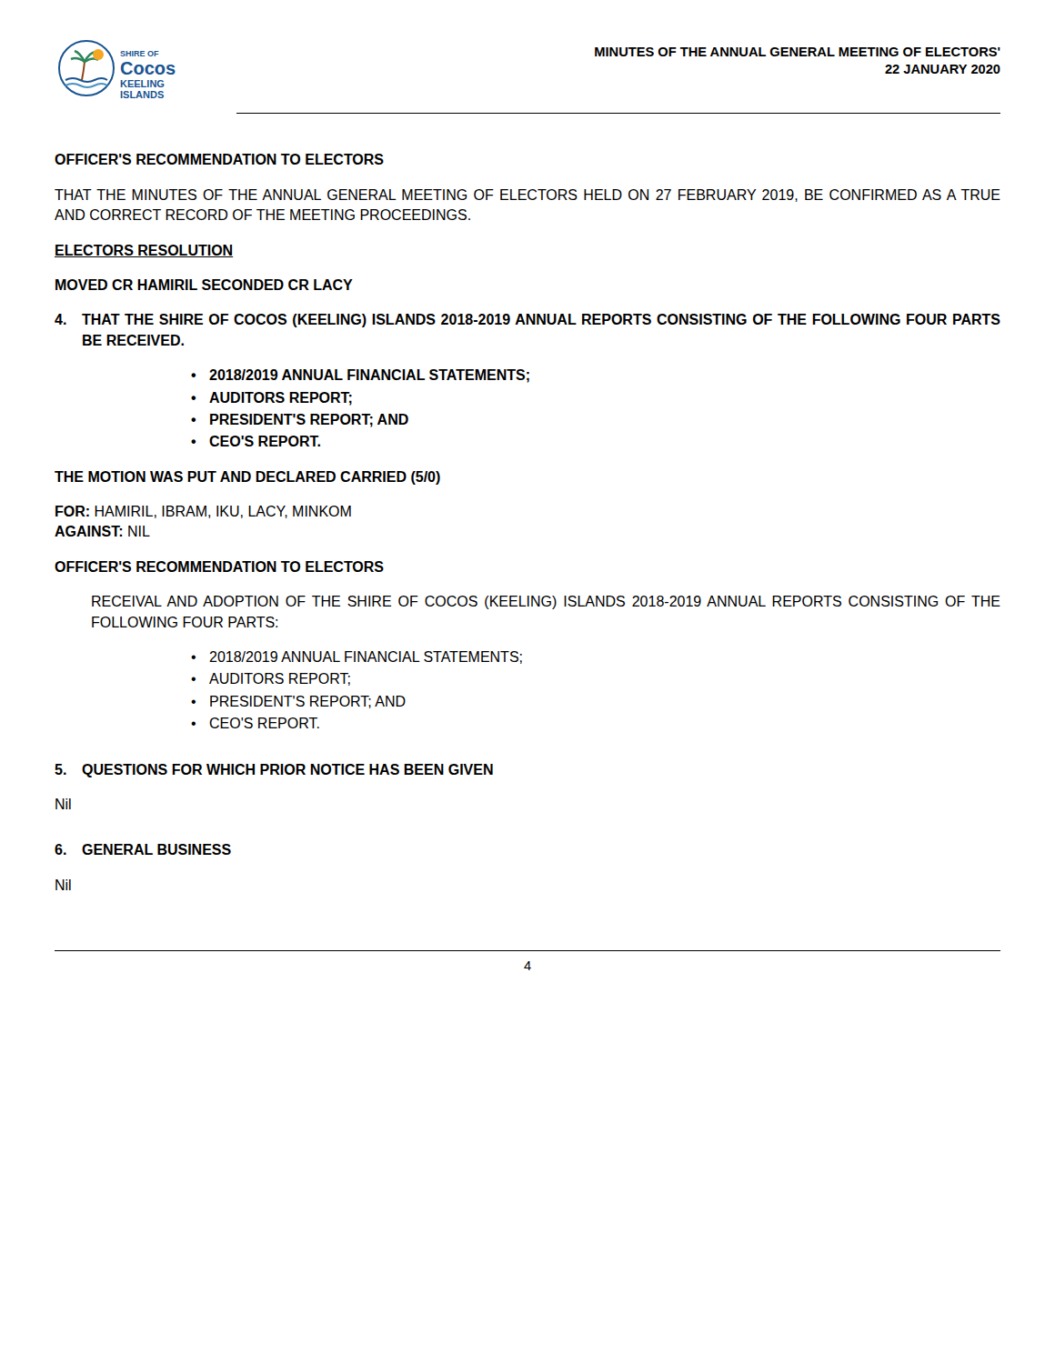SHIRE OF Cocos KEELING ISLANDS
MINUTES OF THE ANNUAL GENERAL MEETING OF ELECTORS'
22 JANUARY 2020
OFFICER'S RECOMMENDATION TO ELECTORS
THAT THE MINUTES OF THE ANNUAL GENERAL MEETING OF ELECTORS HELD ON 27 FEBRUARY 2019, BE CONFIRMED AS A TRUE AND CORRECT RECORD OF THE MEETING PROCEEDINGS.
ELECTORS RESOLUTION
MOVED CR HAMIRIL SECONDED CR LACY
4. THAT THE SHIRE OF COCOS (KEELING) ISLANDS 2018-2019 ANNUAL REPORTS CONSISTING OF THE FOLLOWING FOUR PARTS BE RECEIVED.
2018/2019 ANNUAL FINANCIAL STATEMENTS;
AUDITORS REPORT;
PRESIDENT'S REPORT; AND
CEO'S REPORT.
THE MOTION WAS PUT AND DECLARED CARRIED (5/0)
FOR: HAMIRIL, IBRAM, IKU, LACY, MINKOM
AGAINST: NIL
OFFICER'S RECOMMENDATION TO ELECTORS
RECEIVAL AND ADOPTION OF THE SHIRE OF COCOS (KEELING) ISLANDS 2018-2019 ANNUAL REPORTS CONSISTING OF THE FOLLOWING FOUR PARTS:
2018/2019 ANNUAL FINANCIAL STATEMENTS;
AUDITORS REPORT;
PRESIDENT'S REPORT; AND
CEO'S REPORT.
5. QUESTIONS FOR WHICH PRIOR NOTICE HAS BEEN GIVEN
Nil
6. GENERAL BUSINESS
Nil
4